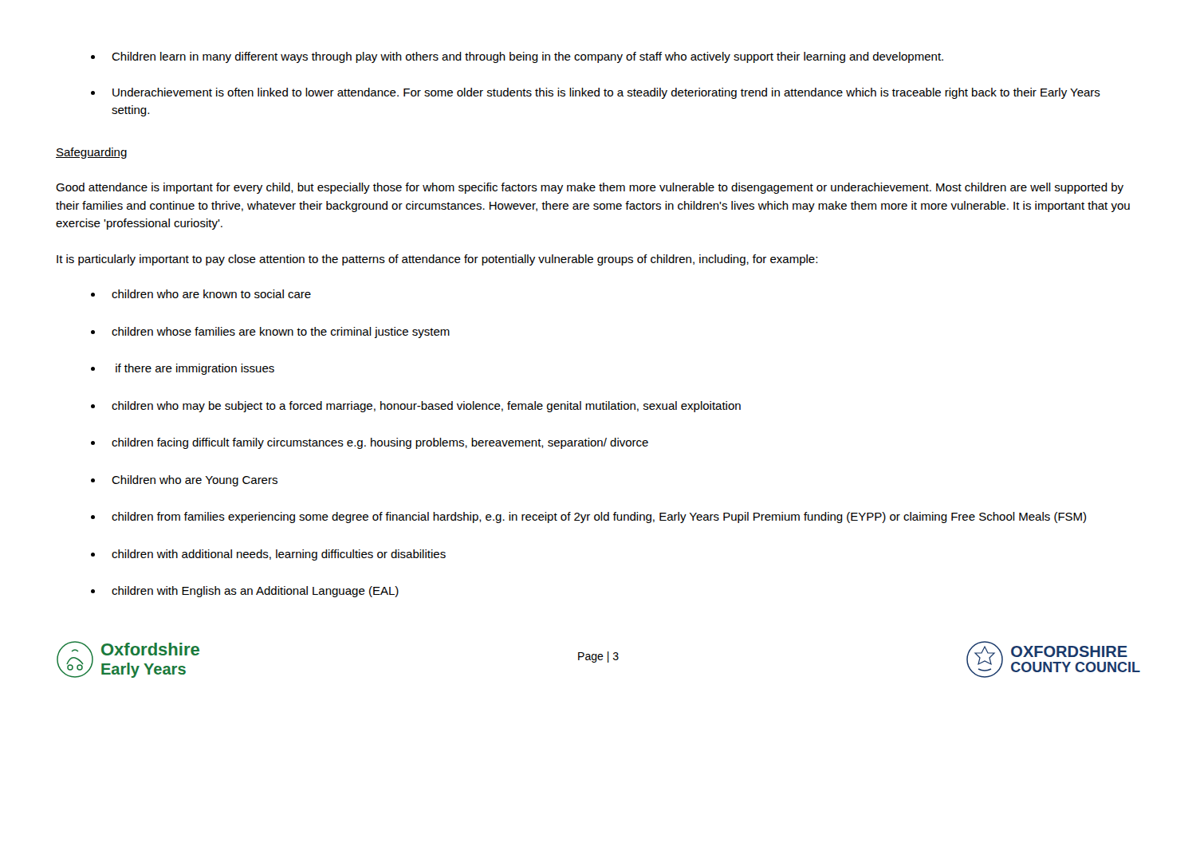Children learn in many different ways through play with others and through being in the company of staff who actively support their learning and development.
Underachievement is often linked to lower attendance. For some older students this is linked to a steadily deteriorating trend in attendance which is traceable right back to their Early Years setting.
Safeguarding
Good attendance is important for every child, but especially those for whom specific factors may make them more vulnerable to disengagement or underachievement. Most children are well supported by their families and continue to thrive, whatever their background or circumstances. However, there are some factors in children's lives which may make them more it more vulnerable. It is important that you exercise 'professional curiosity'.
It is particularly important to pay close attention to the patterns of attendance for potentially vulnerable groups of children, including, for example:
children who are known to social care
children whose families are known to the criminal justice system
if there are immigration issues
children who may be subject to a forced marriage, honour-based violence, female genital mutilation, sexual exploitation
children facing difficult family circumstances e.g. housing problems, bereavement, separation/ divorce
Children who are Young Carers
children from families experiencing some degree of financial hardship, e.g. in receipt of 2yr old funding, Early Years Pupil Premium funding (EYPP) or claiming Free School Meals (FSM)
children with additional needs, learning difficulties or disabilities
children with English as an Additional Language (EAL)
Oxfordshire
Early Years
Page | 3
OXFORDSHIRE
COUNTY COUNCIL